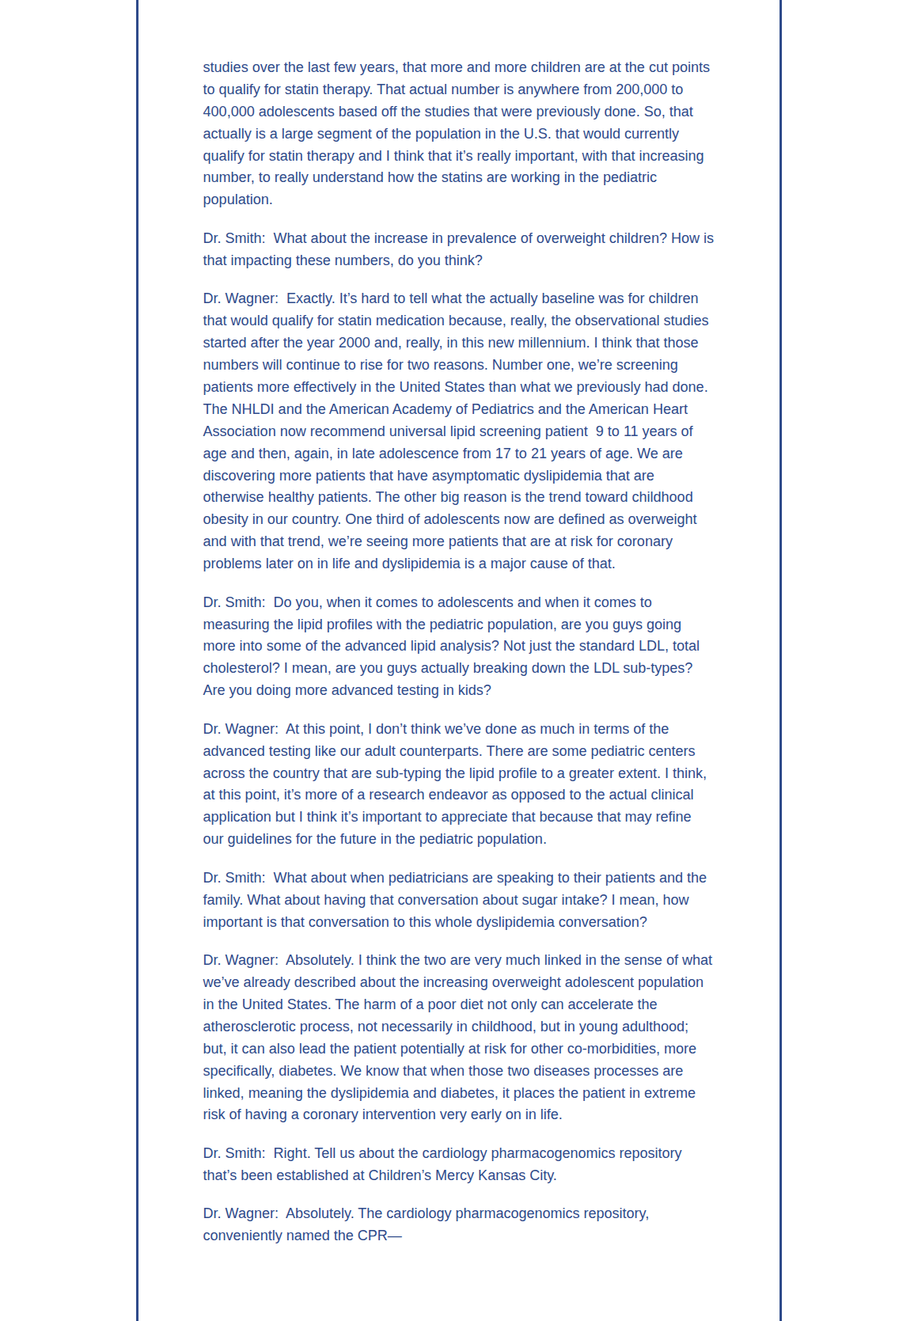studies over the last few years, that more and more children are at the cut points to qualify for statin therapy. That actual number is anywhere from 200,000 to 400,000 adolescents based off the studies that were previously done. So, that actually is a large segment of the population in the U.S. that would currently qualify for statin therapy and I think that it’s really important, with that increasing number, to really understand how the statins are working in the pediatric population.
Dr. Smith: What about the increase in prevalence of overweight children? How is that impacting these numbers, do you think?
Dr. Wagner: Exactly. It’s hard to tell what the actually baseline was for children that would qualify for statin medication because, really, the observational studies started after the year 2000 and, really, in this new millennium. I think that those numbers will continue to rise for two reasons. Number one, we’re screening patients more effectively in the United States than what we previously had done. The NHLDI and the American Academy of Pediatrics and the American Heart Association now recommend universal lipid screening patient 9 to 11 years of age and then, again, in late adolescence from 17 to 21 years of age. We are discovering more patients that have asymptomatic dyslipidemia that are otherwise healthy patients. The other big reason is the trend toward childhood obesity in our country. One third of adolescents now are defined as overweight and with that trend, we’re seeing more patients that are at risk for coronary problems later on in life and dyslipidemia is a major cause of that.
Dr. Smith: Do you, when it comes to adolescents and when it comes to measuring the lipid profiles with the pediatric population, are you guys going more into some of the advanced lipid analysis? Not just the standard LDL, total cholesterol? I mean, are you guys actually breaking down the LDL sub-types? Are you doing more advanced testing in kids?
Dr. Wagner: At this point, I don’t think we’ve done as much in terms of the advanced testing like our adult counterparts. There are some pediatric centers across the country that are sub-typing the lipid profile to a greater extent. I think, at this point, it’s more of a research endeavor as opposed to the actual clinical application but I think it’s important to appreciate that because that may refine our guidelines for the future in the pediatric population.
Dr. Smith: What about when pediatricians are speaking to their patients and the family. What about having that conversation about sugar intake? I mean, how important is that conversation to this whole dyslipidemia conversation?
Dr. Wagner: Absolutely. I think the two are very much linked in the sense of what we’ve already described about the increasing overweight adolescent population in the United States. The harm of a poor diet not only can accelerate the atherosclerotic process, not necessarily in childhood, but in young adulthood; but, it can also lead the patient potentially at risk for other co-morbidities, more specifically, diabetes. We know that when those two diseases processes are linked, meaning the dyslipidemia and diabetes, it places the patient in extreme risk of having a coronary intervention very early on in life.
Dr. Smith: Right. Tell us about the cardiology pharmacogenomics repository that’s been established at Children’s Mercy Kansas City.
Dr. Wagner: Absolutely. The cardiology pharmacogenomics repository, conveniently named the CPR—